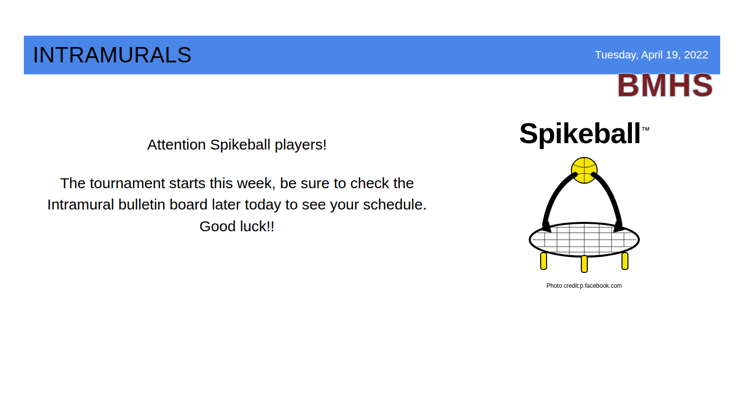INTRAMURALS
Tuesday, April 19, 2022
BMHS
Attention Spikeball players!
The tournament starts this week, be sure to check the Intramural bulletin board later today to see your schedule. Good luck!!
Spikeball™
Photo credit:p.facebook.com